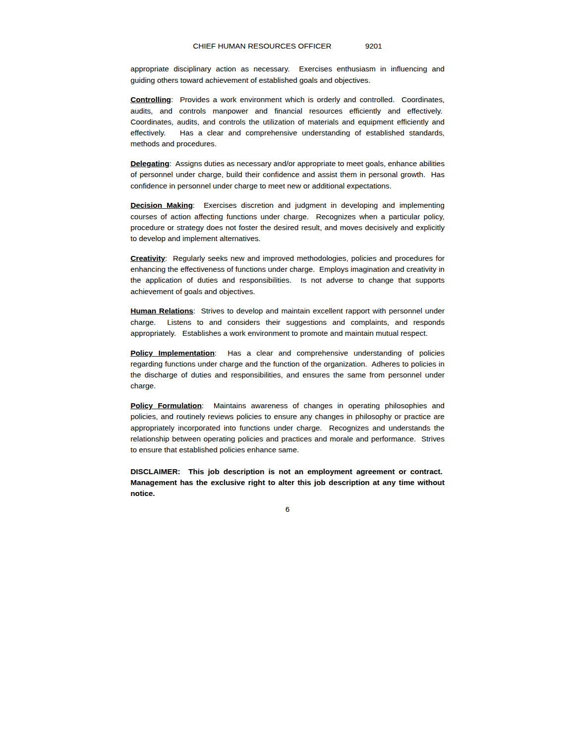CHIEF HUMAN RESOURCES OFFICER 9201
appropriate disciplinary action as necessary. Exercises enthusiasm in influencing and guiding others toward achievement of established goals and objectives.
Controlling: Provides a work environment which is orderly and controlled. Coordinates, audits, and controls manpower and financial resources efficiently and effectively. Coordinates, audits, and controls the utilization of materials and equipment efficiently and effectively. Has a clear and comprehensive understanding of established standards, methods and procedures.
Delegating: Assigns duties as necessary and/or appropriate to meet goals, enhance abilities of personnel under charge, build their confidence and assist them in personal growth. Has confidence in personnel under charge to meet new or additional expectations.
Decision Making: Exercises discretion and judgment in developing and implementing courses of action affecting functions under charge. Recognizes when a particular policy, procedure or strategy does not foster the desired result, and moves decisively and explicitly to develop and implement alternatives.
Creativity: Regularly seeks new and improved methodologies, policies and procedures for enhancing the effectiveness of functions under charge. Employs imagination and creativity in the application of duties and responsibilities. Is not adverse to change that supports achievement of goals and objectives.
Human Relations: Strives to develop and maintain excellent rapport with personnel under charge. Listens to and considers their suggestions and complaints, and responds appropriately. Establishes a work environment to promote and maintain mutual respect.
Policy Implementation: Has a clear and comprehensive understanding of policies regarding functions under charge and the function of the organization. Adheres to policies in the discharge of duties and responsibilities, and ensures the same from personnel under charge.
Policy Formulation: Maintains awareness of changes in operating philosophies and policies, and routinely reviews policies to ensure any changes in philosophy or practice are appropriately incorporated into functions under charge. Recognizes and understands the relationship between operating policies and practices and morale and performance. Strives to ensure that established policies enhance same.
DISCLAIMER: This job description is not an employment agreement or contract. Management has the exclusive right to alter this job description at any time without notice.
6